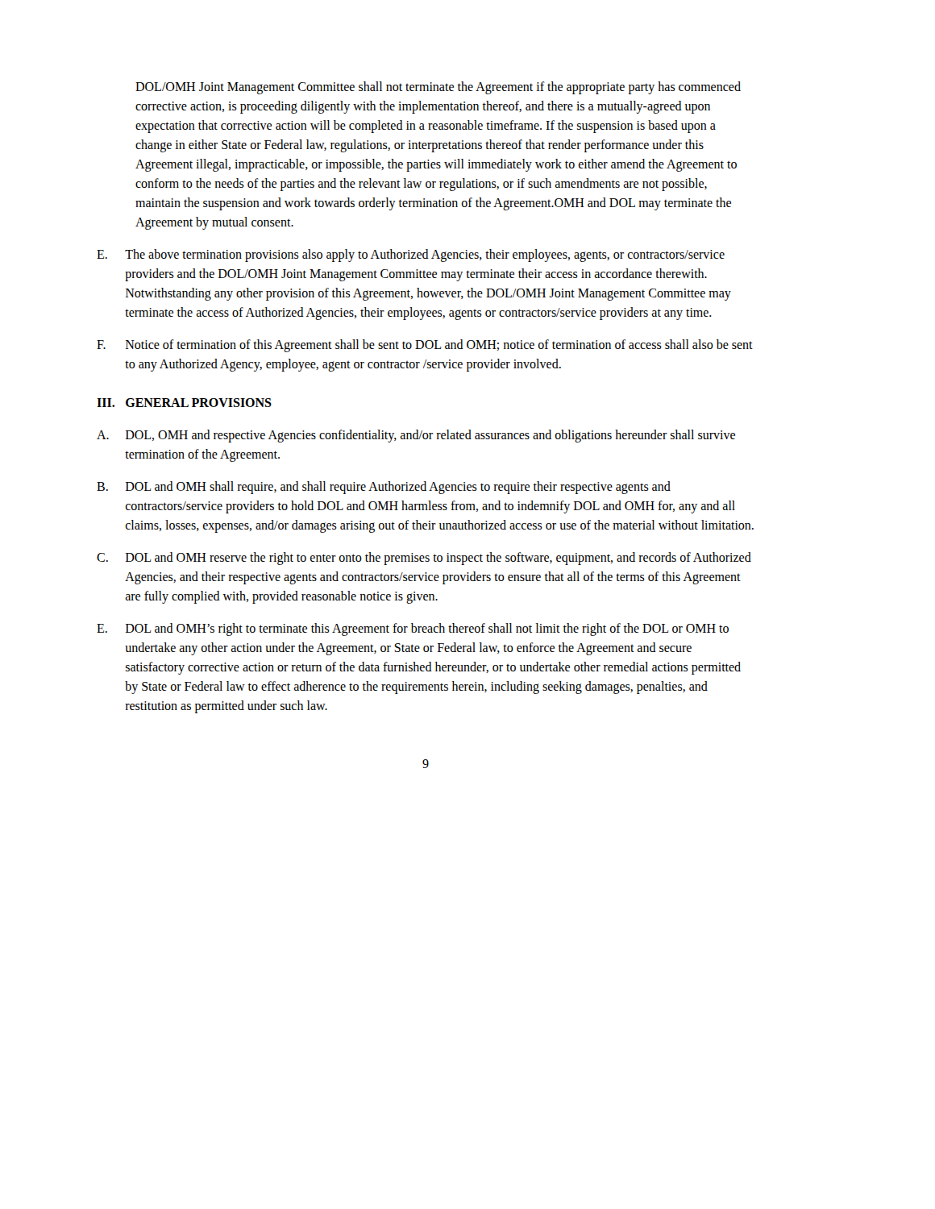DOL/OMH Joint Management Committee shall not terminate the Agreement if the appropriate party has commenced corrective action, is proceeding diligently with the implementation thereof, and there is a mutually-agreed upon expectation that corrective action will be completed in a reasonable timeframe. If the suspension is based upon a change in either State or Federal law, regulations, or interpretations thereof that render performance under this Agreement illegal, impracticable, or impossible, the parties will immediately work to either amend the Agreement to conform to the needs of the parties and the relevant law or regulations, or if such amendments are not possible, maintain the suspension and work towards orderly termination of the Agreement.OMH and DOL may terminate the Agreement by mutual consent.
E. The above termination provisions also apply to Authorized Agencies, their employees, agents, or contractors/service providers and the DOL/OMH Joint Management Committee may terminate their access in accordance therewith. Notwithstanding any other provision of this Agreement, however, the DOL/OMH Joint Management Committee may terminate the access of Authorized Agencies, their employees, agents or contractors/service providers at any time.
F. Notice of termination of this Agreement shall be sent to DOL and OMH; notice of termination of access shall also be sent to any Authorized Agency, employee, agent or contractor /service provider involved.
III. GENERAL PROVISIONS
A. DOL, OMH and respective Agencies confidentiality, and/or related assurances and obligations hereunder shall survive termination of the Agreement.
B. DOL and OMH shall require, and shall require Authorized Agencies to require their respective agents and contractors/service providers to hold DOL and OMH harmless from, and to indemnify DOL and OMH for, any and all claims, losses, expenses, and/or damages arising out of their unauthorized access or use of the material without limitation.
C. DOL and OMH reserve the right to enter onto the premises to inspect the software, equipment, and records of Authorized Agencies, and their respective agents and contractors/service providers to ensure that all of the terms of this Agreement are fully complied with, provided reasonable notice is given.
E. DOL and OMH’s right to terminate this Agreement for breach thereof shall not limit the right of the DOL or OMH to undertake any other action under the Agreement, or State or Federal law, to enforce the Agreement and secure satisfactory corrective action or return of the data furnished hereunder, or to undertake other remedial actions permitted by State or Federal law to effect adherence to the requirements herein, including seeking damages, penalties, and restitution as permitted under such law.
9